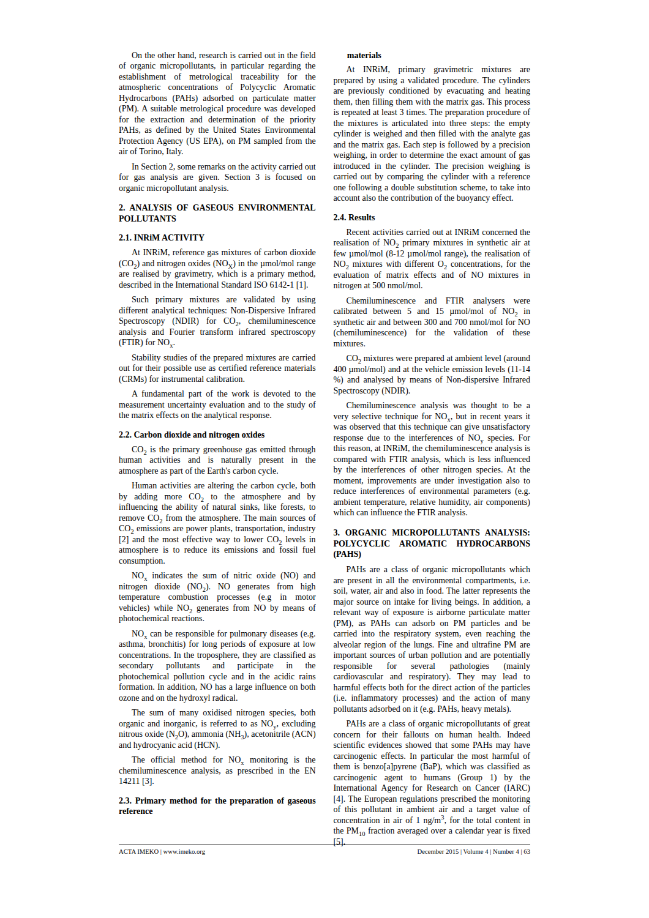On the other hand, research is carried out in the field of organic micropollutants, in particular regarding the establishment of metrological traceability for the atmospheric concentrations of Polycyclic Aromatic Hydrocarbons (PAHs) adsorbed on particulate matter (PM). A suitable metrological procedure was developed for the extraction and determination of the priority PAHs, as defined by the United States Environmental Protection Agency (US EPA), on PM sampled from the air of Torino, Italy.
In Section 2, some remarks on the activity carried out for gas analysis are given. Section 3 is focused on organic micropollutant analysis.
2. Analysis of gaseous environmental pollutants
2.1. INRiM ACTIVITY
At INRiM, reference gas mixtures of carbon dioxide (CO2) and nitrogen oxides (NOX) in the µmol/mol range are realised by gravimetry, which is a primary method, described in the International Standard ISO 6142-1 [1].
Such primary mixtures are validated by using different analytical techniques: Non-Dispersive Infrared Spectroscopy (NDIR) for CO2, chemiluminescence analysis and Fourier transform infrared spectroscopy (FTIR) for NOx.
Stability studies of the prepared mixtures are carried out for their possible use as certified reference materials (CRMs) for instrumental calibration.
A fundamental part of the work is devoted to the measurement uncertainty evaluation and to the study of the matrix effects on the analytical response.
2.2. Carbon dioxide and nitrogen oxides
CO2 is the primary greenhouse gas emitted through human activities and is naturally present in the atmosphere as part of the Earth's carbon cycle.
Human activities are altering the carbon cycle, both by adding more CO2 to the atmosphere and by influencing the ability of natural sinks, like forests, to remove CO2 from the atmosphere. The main sources of CO2 emissions are power plants, transportation, industry [2] and the most effective way to lower CO2 levels in atmosphere is to reduce its emissions and fossil fuel consumption.
NOx indicates the sum of nitric oxide (NO) and nitrogen dioxide (NO2). NO generates from high temperature combustion processes (e.g in motor vehicles) while NO2 generates from NO by means of photochemical reactions.
NOx can be responsible for pulmonary diseases (e.g. asthma, bronchitis) for long periods of exposure at low concentrations. In the troposphere, they are classified as secondary pollutants and participate in the photochemical pollution cycle and in the acidic rains formation. In addition, NO has a large influence on both ozone and on the hydroxyl radical.
The sum of many oxidised nitrogen species, both organic and inorganic, is referred to as NOy, excluding nitrous oxide (N2O), ammonia (NH3), acetonitrile (ACN) and hydrocyanic acid (HCN).
The official method for NOx monitoring is the chemiluminescence analysis, as prescribed in the EN 14211 [3].
2.3. Primary method for the preparation of gaseous reference materials
At INRiM, primary gravimetric mixtures are prepared by using a validated procedure. The cylinders are previously conditioned by evacuating and heating them, then filling them with the matrix gas. This process is repeated at least 3 times. The preparation procedure of the mixtures is articulated into three steps: the empty cylinder is weighed and then filled with the analyte gas and the matrix gas. Each step is followed by a precision weighing, in order to determine the exact amount of gas introduced in the cylinder. The precision weighing is carried out by comparing the cylinder with a reference one following a double substitution scheme, to take into account also the contribution of the buoyancy effect.
2.4. Results
Recent activities carried out at INRiM concerned the realisation of NO2 primary mixtures in synthetic air at few µmol/mol (8-12 µmol/mol range), the realisation of NO2 mixtures with different O2 concentrations, for the evaluation of matrix effects and of NO mixtures in nitrogen at 500 nmol/mol.
Chemiluminescence and FTIR analysers were calibrated between 5 and 15 µmol/mol of NO2 in synthetic air and between 300 and 700 nmol/mol for NO (chemiluminescence) for the validation of these mixtures.
CO2 mixtures were prepared at ambient level (around 400 µmol/mol) and at the vehicle emission levels (11-14 %) and analysed by means of Non-dispersive Infrared Spectroscopy (NDIR).
Chemiluminescence analysis was thought to be a very selective technique for NOx, but in recent years it was observed that this technique can give unsatisfactory response due to the interferences of NOy species. For this reason, at INRiM, the chemiluminescence analysis is compared with FTIR analysis, which is less influenced by the interferences of other nitrogen species. At the moment, improvements are under investigation also to reduce interferences of environmental parameters (e.g. ambient temperature, relative humidity, air components) which can influence the FTIR analysis.
3. Organic micropollutants analysis: polycyclic aromatic hydrocarbons (PAHs)
PAHs are a class of organic micropollutants which are present in all the environmental compartments, i.e. soil, water, air and also in food. The latter represents the major source on intake for living beings. In addition, a relevant way of exposure is airborne particulate matter (PM), as PAHs can adsorb on PM particles and be carried into the respiratory system, even reaching the alveolar region of the lungs. Fine and ultrafine PM are important sources of urban pollution and are potentially responsible for several pathologies (mainly cardiovascular and respiratory). They may lead to harmful effects both for the direct action of the particles (i.e. inflammatory processes) and the action of many pollutants adsorbed on it (e.g. PAHs, heavy metals).
PAHs are a class of organic micropollutants of great concern for their fallouts on human health. Indeed scientific evidences showed that some PAHs may have carcinogenic effects. In particular the most harmful of them is benzo[a]pyrene (BaP), which was classified as carcinogenic agent to humans (Group 1) by the International Agency for Research on Cancer (IARC) [4]. The European regulations prescribed the monitoring of this pollutant in ambient air and a target value of concentration in air of 1 ng/m3, for the total content in the PM10 fraction averaged over a calendar year is fixed [5].
ACTA IMEKO | www.imeko.org
December 2015 | Volume 4 | Number 4 | 63